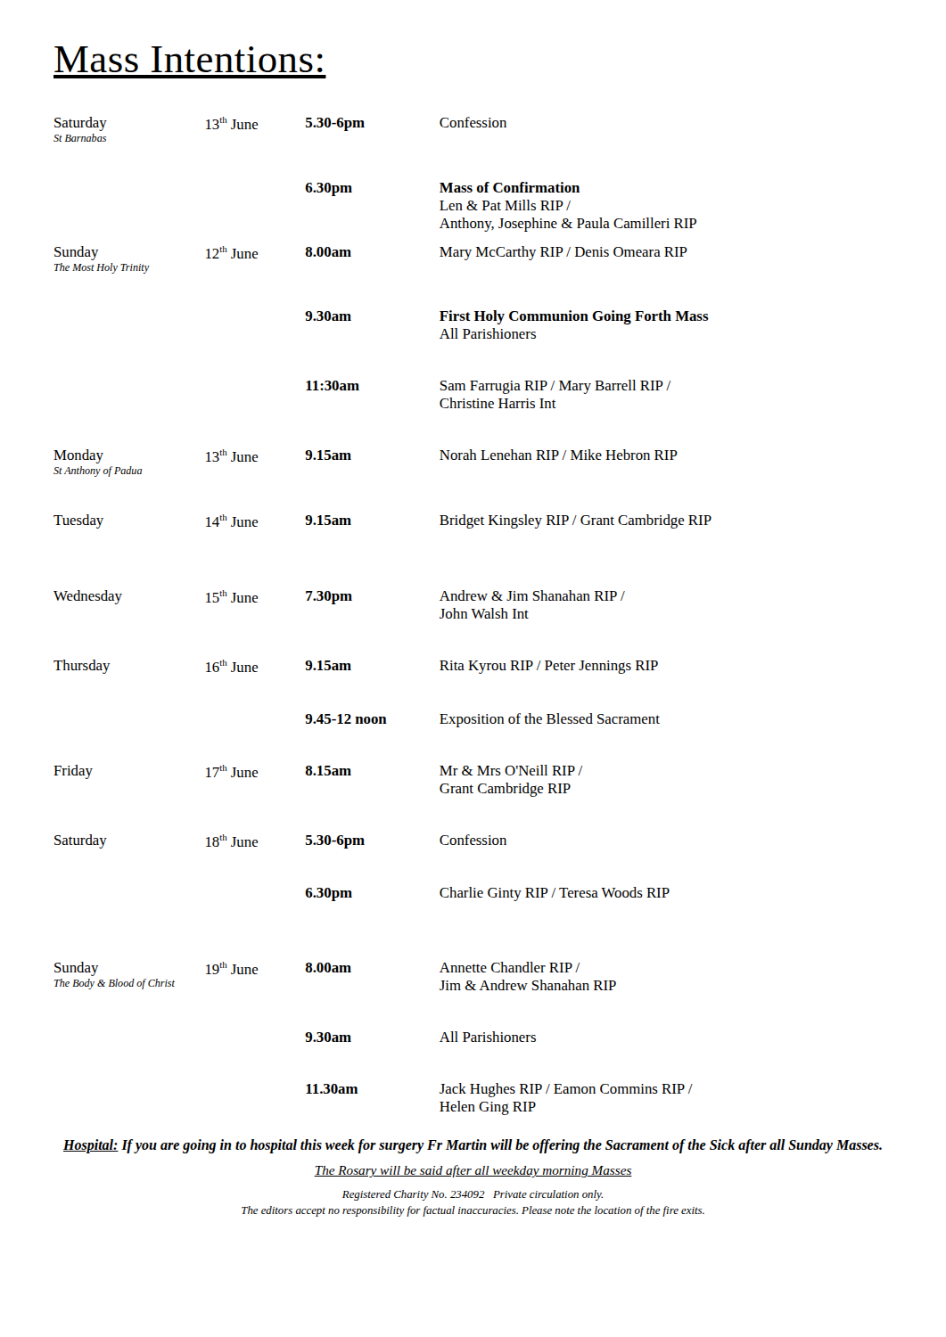Mass Intentions:
| Saturday St Barnabas | 13 th June | 5.30-6pm | Confession |
| | | 6.30pm | Mass of Confirmation Len & Pat Mills RIP / Anthony, Josephine & Paula Camilleri RIP |
| Sunday The Most Holy Trinity | 12 th June | 8.00am | Mary McCarthy RIP / Denis Omeara RIP |
| | | 9.30am | First Holy Communion Going Forth Mass All Parishioners |
| | | 11:30am | Sam Farrugia RIP / Mary Barrell RIP / Christine Harris Int |
| Monday St Anthony of Padua | 13 th June | 9.15am | Norah Lenehan RIP / Mike Hebron RIP |
| Tuesday | 14 th June | 9.15am | Bridget Kingsley RIP / Grant Cambridge RIP |
| Wednesday | 15 th June | 7.30pm | Andrew & Jim Shanahan RIP / John Walsh Int |
| Thursday | 16 th June | 9.15am | Rita Kyrou RIP / Peter Jennings RIP |
| | | 9.45-12 noon | Exposition of the Blessed Sacrament |
| Friday | 17 th June | 8.15am | Mr & Mrs O'Neill RIP / Grant Cambridge RIP |
| Saturday | 18 th June | 5.30-6pm | Confession |
| | | 6.30pm | Charlie Ginty RIP / Teresa Woods RIP |
| Sunday The Body & Blood of Christ | 19 th June | 8.00am | Annette Chandler RIP / Jim & Andrew Shanahan RIP |
| | | 9.30am | All Parishioners |
| | | 11.30am | Jack Hughes RIP / Eamon Commins RIP / Helen Ging RIP |
Hospital: If you are going in to hospital this week for surgery Fr Martin will be offering the Sacrament of the Sick after all Sunday Masses.
The Rosary will be said after all weekday morning Masses
Registered Charity No. 234092 Private circulation only.
The editors accept no responsibility for factual inaccuracies. Please note the location of the fire exits.